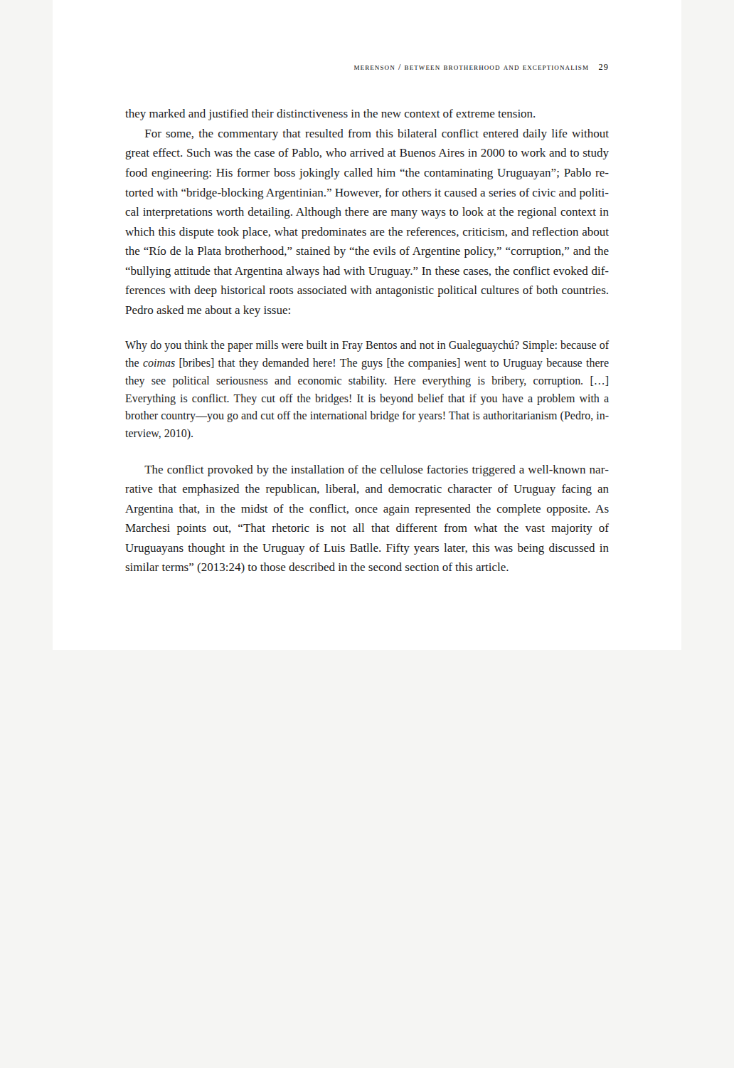Merenson / Between Brotherhood and Exceptionalism29
they marked and justified their distinctiveness in the new context of extreme tension.
For some, the commentary that resulted from this bilateral conflict entered daily life without great effect. Such was the case of Pablo, who arrived at Buenos Aires in 2000 to work and to study food engineering: His former boss jokingly called him “the contaminating Uruguayan”; Pablo retorted with “bridge-blocking Argentinian.” However, for others it caused a series of civic and political interpretations worth detailing. Although there are many ways to look at the regional context in which this dispute took place, what predominates are the references, criticism, and reflection about the “Río de la Plata brotherhood,” stained by “the evils of Argentine policy,” “corruption,” and the “bullying attitude that Argentina always had with Uruguay.” In these cases, the conflict evoked differences with deep historical roots associated with antagonistic political cultures of both countries. Pedro asked me about a key issue:
Why do you think the paper mills were built in Fray Bentos and not in Gualeguaychú? Simple: because of the coimas [bribes] that they demanded here! The guys [the companies] went to Uruguay because there they see political seriousness and economic stability. Here everything is bribery, corruption. […] Everything is conflict. They cut off the bridges! It is beyond belief that if you have a problem with a brother country—you go and cut off the international bridge for years! That is authoritarianism (Pedro, interview, 2010).
The conflict provoked by the installation of the cellulose factories triggered a well-known narrative that emphasized the republican, liberal, and democratic character of Uruguay facing an Argentina that, in the midst of the conflict, once again represented the complete opposite. As Marchesi points out, “That rhetoric is not all that different from what the vast majority of Uruguayans thought in the Uruguay of Luis Batlle. Fifty years later, this was being discussed in similar terms” (2013:24) to those described in the second section of this article.